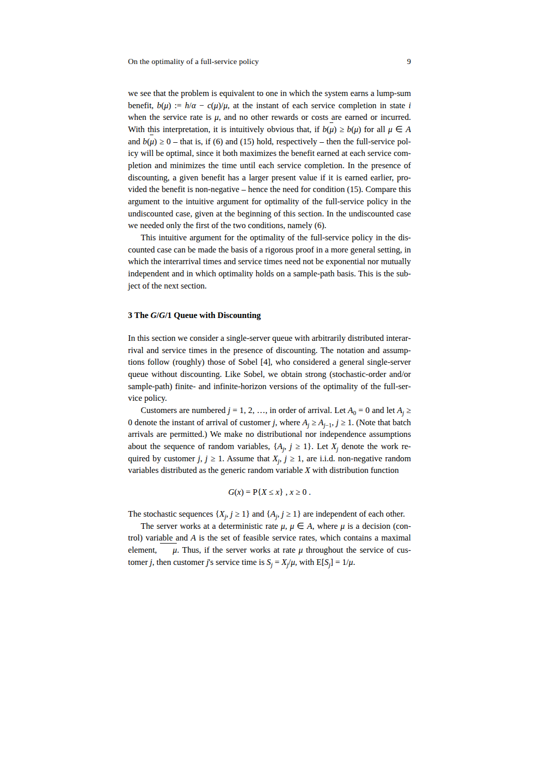On the optimality of a full-service policy 9
we see that the problem is equivalent to one in which the system earns a lump-sum benefit, b(μ) := h/α − c(μ)/μ, at the instant of each service completion in state i when the service rate is μ, and no other rewards or costs are earned or incurred. With this interpretation, it is intuitively obvious that, if b(μ) ≥ b(μ) for all μ ∈ A and b(μ) ≥ 0 – that is, if (6) and (15) hold, respectively – then the full-service policy will be optimal, since it both maximizes the benefit earned at each service completion and minimizes the time until each service completion. In the presence of discounting, a given benefit has a larger present value if it is earned earlier, provided the benefit is non-negative – hence the need for condition (15). Compare this argument to the intuitive argument for optimality of the full-service policy in the undiscounted case, given at the beginning of this section. In the undiscounted case we needed only the first of the two conditions, namely (6).
This intuitive argument for the optimality of the full-service policy in the discounted case can be made the basis of a rigorous proof in a more general setting, in which the interarrival times and service times need not be exponential nor mutually independent and in which optimality holds on a sample-path basis. This is the subject of the next section.
3 The G/G/1 Queue with Discounting
In this section we consider a single-server queue with arbitrarily distributed interarrival and service times in the presence of discounting. The notation and assumptions follow (roughly) those of Sobel [4], who considered a general single-server queue without discounting. Like Sobel, we obtain strong (stochastic-order and/or sample-path) finite- and infinite-horizon versions of the optimality of the full-service policy.
Customers are numbered j = 1, 2, …, in order of arrival. Let A0 = 0 and let Aj ≥ 0 denote the instant of arrival of customer j, where Aj ≥ Aj−1, j ≥ 1. (Note that batch arrivals are permitted.) We make no distributional nor independence assumptions about the sequence of random variables, {Aj, j ≥ 1}. Let Xj denote the work required by customer j, j ≥ 1. Assume that Xj, j ≥ 1, are i.i.d. non-negative random variables distributed as the generic random variable X with distribution function
G(x) = P{X ≤ x} , x ≥ 0 .
The stochastic sequences {Xj, j ≥ 1} and {Aj, j ≥ 1} are independent of each other.
The server works at a deterministic rate μ, μ ∈ A, where μ is a decision (control) variable and A is the set of feasible service rates, which contains a maximal element, μ. Thus, if the server works at rate μ throughout the service of customer j, then customer j's service time is Sj = Xj/μ, with E[Sj] = 1/μ.